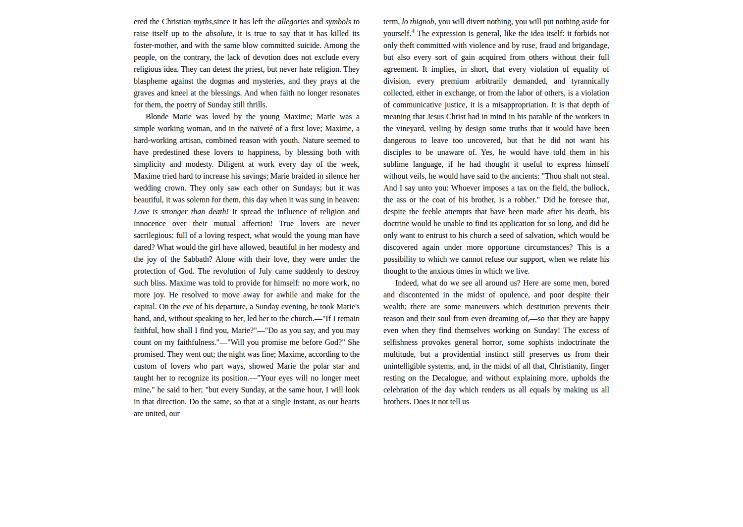ered the Christian myths, since it has left the allegories and symbols to raise itself up to the absolute, it is true to say that it has killed its foster-mother, and with the same blow committed suicide. Among the people, on the contrary, the lack of devotion does not exclude every religious idea. They can detest the priest, but never hate religion. They blaspheme against the dogmas and mysteries, and they prays at the graves and kneel at the blessings. And when faith no longer resonates for them, the poetry of Sunday still thrills.
Blonde Marie was loved by the young Maxime; Marie was a simple working woman, and in the naïveté of a first love; Maxime, a hard-working artisan, combined reason with youth. Nature seemed to have predestined these lovers to happiness, by blessing both with simplicity and modesty. Diligent at work every day of the week, Maxime tried hard to increase his savings; Marie braided in silence her wedding crown. They only saw each other on Sundays; but it was beautiful, it was solemn for them, this day when it was sung in heaven: Love is stronger than death! It spread the influence of religion and innocence over their mutual affection! True lovers are never sacrilegious: full of a loving respect, what would the young man have dared? What would the girl have allowed, beautiful in her modesty and the joy of the Sabbath? Alone with their love, they were under the protection of God. The revolution of July came suddenly to destroy such bliss. Maxime was told to provide for himself: no more work, no more joy. He resolved to move away for awhile and make for the capital. On the eve of his departure, a Sunday evening, he took Marie's hand, and, without speaking to her, led her to the church.—"If I remain faithful, how shall I find you, Marie?"—"Do as you say, and you may count on my faithfulness."—"Will you promise me before God?" She promised. They went out; the night was fine; Maxime, according to the custom of lovers who part ways, showed Marie the polar star and taught her to recognize its position.—"Your eyes will no longer meet mine," he said to her; "but every Sunday, at the same hour, I will look in that direction. Do the same, so that at a single instant, as our hearts are united, our
term, lo thignob, you will divert nothing, you will put nothing aside for yourself.4 The expression is general, like the idea itself: it forbids not only theft committed with violence and by ruse, fraud and brigandage, but also every sort of gain acquired from others without their full agreement. It implies, in short, that every violation of equality of division, every premium arbitrarily demanded, and tyrannically collected, either in exchange, or from the labor of others, is a violation of communicative justice, it is a misappropriation. It is that depth of meaning that Jesus Christ had in mind in his parable of the workers in the vineyard, veiling by design some truths that it would have been dangerous to leave too uncovered, but that he did not want his disciples to be unaware of. Yes, he would have told them in his sublime language, if he had thought it useful to express himself without veils, he would have said to the ancients: "Thou shalt not steal. And I say unto you: Whoever imposes a tax on the field, the bullock, the ass or the coat of his brother, is a robber." Did he foresee that, despite the feeble attempts that have been made after his death, his doctrine would be unable to find its application for so long, and did he only want to entrust to his church a seed of salvation, which would be discovered again under more opportune circumstances? This is a possibility to which we cannot refuse our support, when we relate his thought to the anxious times in which we live.
Indeed, what do we see all around us? Here are some men, bored and discontented in the midst of opulence, and poor despite their wealth; there are some maneuvers which destitution prevents their reason and their soul from even dreaming of,—so that they are happy even when they find themselves working on Sunday! The excess of selfishness provokes general horror, some sophists indoctrinate the multitude, but a providential instinct still preserves us from their unintelligible systems, and, in the midst of all that, Christianity, finger resting on the Decalogue, and without explaining more, upholds the celebration of the day which renders us all equals by making us all brothers. Does it not tell us